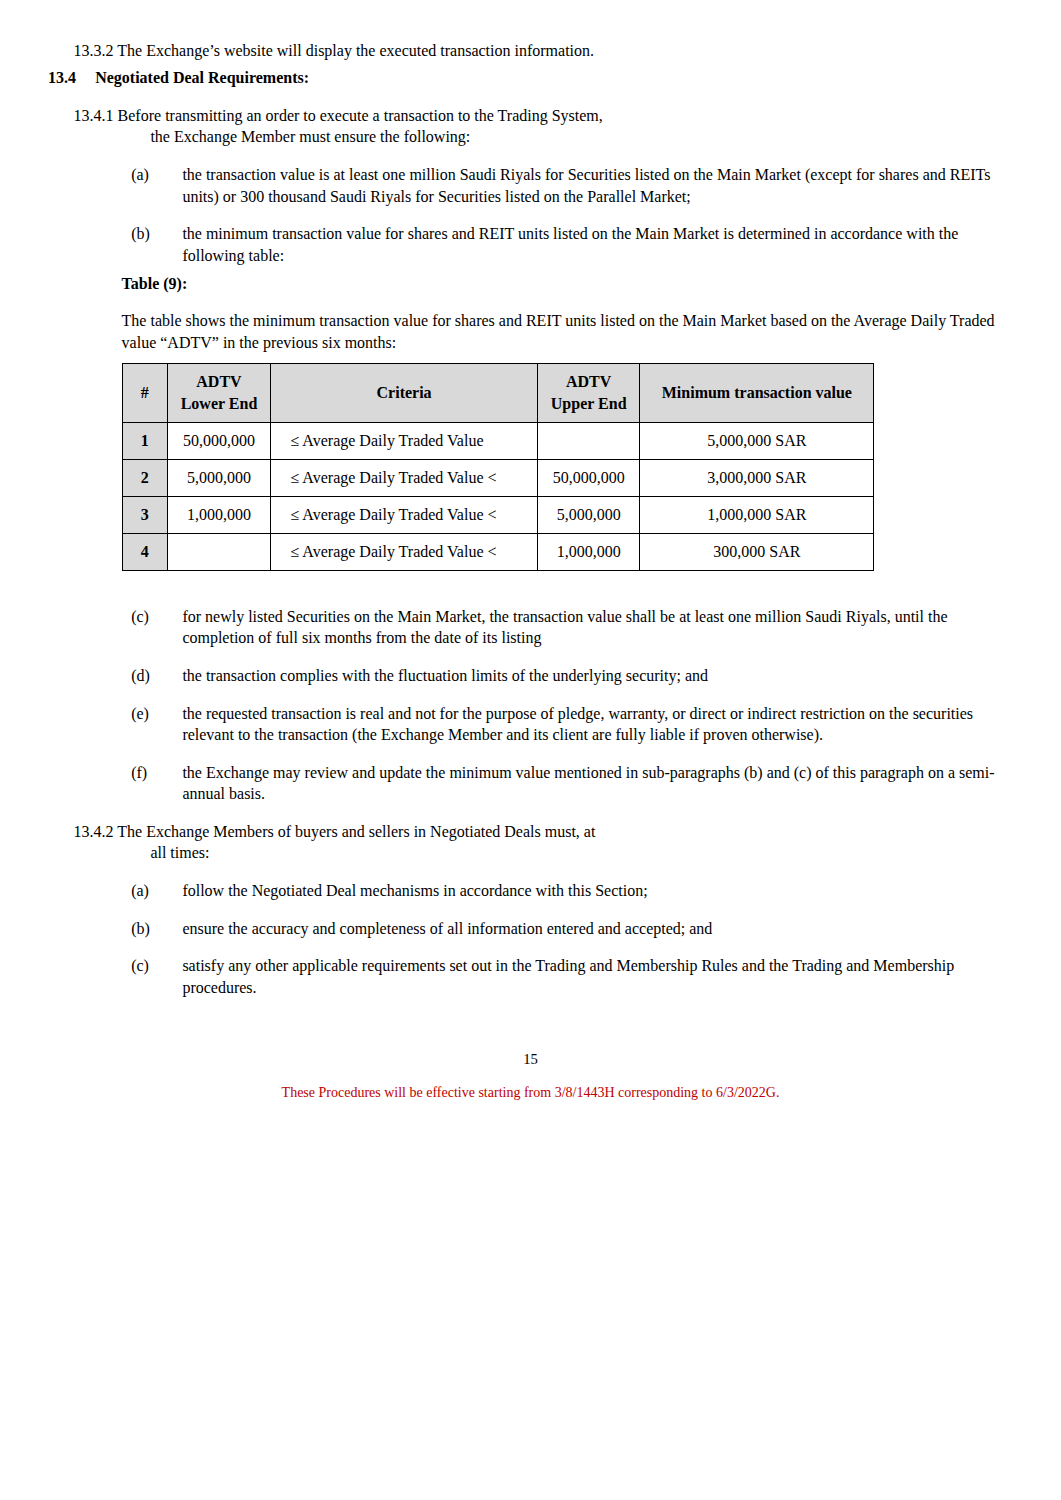13.3.2 The Exchange’s website will display the executed transaction information.
13.4 Negotiated Deal Requirements:
13.4.1 Before transmitting an order to execute a transaction to the Trading System, the Exchange Member must ensure the following:
(a) the transaction value is at least one million Saudi Riyals for Securities listed on the Main Market (except for shares and REITs units) or 300 thousand Saudi Riyals for Securities listed on the Parallel Market;
(b) the minimum transaction value for shares and REIT units listed on the Main Market is determined in accordance with the following table:
Table (9):
The table shows the minimum transaction value for shares and REIT units listed on the Main Market based on the Average Daily Traded value “ADTV” in the previous six months:
| # | ADTV Lower End | Criteria | ADTV Upper End | Minimum transaction value |
| --- | --- | --- | --- | --- |
| 1 | 50,000,000 | ≤ Average Daily Traded Value | | 5,000,000 SAR |
| 2 | 5,000,000 | ≤ Average Daily Traded Value < | 50,000,000 | 3,000,000 SAR |
| 3 | 1,000,000 | ≤ Average Daily Traded Value < | 5,000,000 | 1,000,000 SAR |
| 4 | | ≤ Average Daily Traded Value < | 1,000,000 | 300,000 SAR |
(c) for newly listed Securities on the Main Market, the transaction value shall be at least one million Saudi Riyals, until the completion of full six months from the date of its listing
(d) the transaction complies with the fluctuation limits of the underlying security; and
(e) the requested transaction is real and not for the purpose of pledge, warranty, or direct or indirect restriction on the securities relevant to the transaction (the Exchange Member and its client are fully liable if proven otherwise).
(f) the Exchange may review and update the minimum value mentioned in sub-paragraphs (b) and (c) of this paragraph on a semi-annual basis.
13.4.2 The Exchange Members of buyers and sellers in Negotiated Deals must, at all times:
(a) follow the Negotiated Deal mechanisms in accordance with this Section;
(b) ensure the accuracy and completeness of all information entered and accepted; and
(c) satisfy any other applicable requirements set out in the Trading and Membership Rules and the Trading and Membership procedures.
15
These Procedures will be effective starting from 3/8/1443H corresponding to 6/3/2022G.